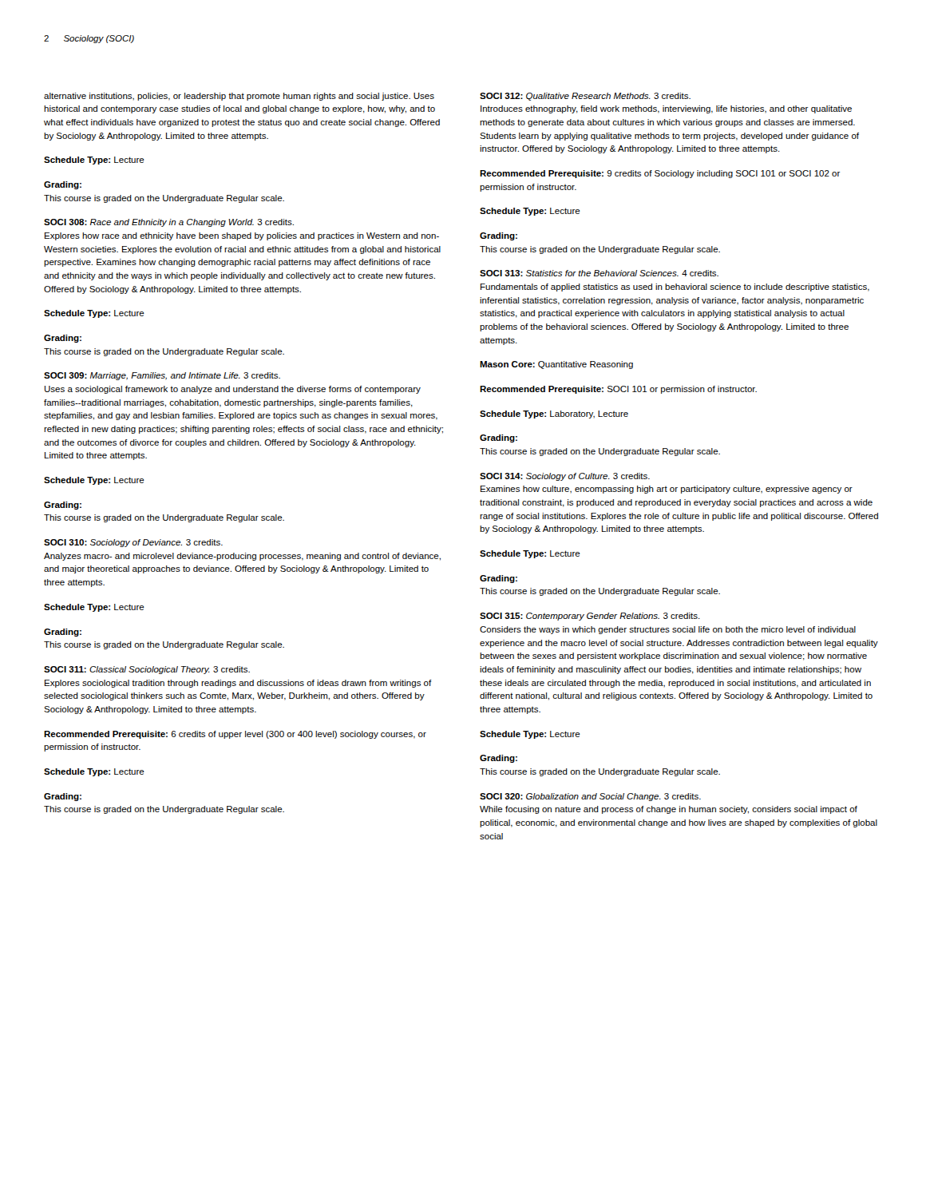2 Sociology (SOCI)
alternative institutions, policies, or leadership that promote human rights and social justice. Uses historical and contemporary case studies of local and global change to explore, how, why, and to what effect individuals have organized to protest the status quo and create social change. Offered by Sociology & Anthropology. Limited to three attempts.
Schedule Type: Lecture
Grading: This course is graded on the Undergraduate Regular scale.
SOCI 308: Race and Ethnicity in a Changing World. 3 credits.
Explores how race and ethnicity have been shaped by policies and practices in Western and non-Western societies. Explores the evolution of racial and ethnic attitudes from a global and historical perspective. Examines how changing demographic racial patterns may affect definitions of race and ethnicity and the ways in which people individually and collectively act to create new futures. Offered by Sociology & Anthropology. Limited to three attempts.
Schedule Type: Lecture
Grading: This course is graded on the Undergraduate Regular scale.
SOCI 309: Marriage, Families, and Intimate Life. 3 credits.
Uses a sociological framework to analyze and understand the diverse forms of contemporary families--traditional marriages, cohabitation, domestic partnerships, single-parents families, stepfamilies, and gay and lesbian families. Explored are topics such as changes in sexual mores, reflected in new dating practices; shifting parenting roles; effects of social class, race and ethnicity; and the outcomes of divorce for couples and children. Offered by Sociology & Anthropology. Limited to three attempts.
Schedule Type: Lecture
Grading: This course is graded on the Undergraduate Regular scale.
SOCI 310: Sociology of Deviance. 3 credits.
Analyzes macro- and microlevel deviance-producing processes, meaning and control of deviance, and major theoretical approaches to deviance. Offered by Sociology & Anthropology. Limited to three attempts.
Schedule Type: Lecture
Grading: This course is graded on the Undergraduate Regular scale.
SOCI 311: Classical Sociological Theory. 3 credits.
Explores sociological tradition through readings and discussions of ideas drawn from writings of selected sociological thinkers such as Comte, Marx, Weber, Durkheim, and others. Offered by Sociology & Anthropology. Limited to three attempts.
Recommended Prerequisite: 6 credits of upper level (300 or 400 level) sociology courses, or permission of instructor.
Schedule Type: Lecture
Grading: This course is graded on the Undergraduate Regular scale.
SOCI 312: Qualitative Research Methods. 3 credits.
Introduces ethnography, field work methods, interviewing, life histories, and other qualitative methods to generate data about cultures in which various groups and classes are immersed. Students learn by applying qualitative methods to term projects, developed under guidance of instructor. Offered by Sociology & Anthropology. Limited to three attempts.
Recommended Prerequisite: 9 credits of Sociology including SOCI 101 or SOCI 102 or permission of instructor.
Schedule Type: Lecture
Grading: This course is graded on the Undergraduate Regular scale.
SOCI 313: Statistics for the Behavioral Sciences. 4 credits.
Fundamentals of applied statistics as used in behavioral science to include descriptive statistics, inferential statistics, correlation regression, analysis of variance, factor analysis, nonparametric statistics, and practical experience with calculators in applying statistical analysis to actual problems of the behavioral sciences. Offered by Sociology & Anthropology. Limited to three attempts.
Mason Core: Quantitative Reasoning
Recommended Prerequisite: SOCI 101 or permission of instructor.
Schedule Type: Laboratory, Lecture
Grading: This course is graded on the Undergraduate Regular scale.
SOCI 314: Sociology of Culture. 3 credits.
Examines how culture, encompassing high art or participatory culture, expressive agency or traditional constraint, is produced and reproduced in everyday social practices and across a wide range of social institutions. Explores the role of culture in public life and political discourse. Offered by Sociology & Anthropology. Limited to three attempts.
Schedule Type: Lecture
Grading: This course is graded on the Undergraduate Regular scale.
SOCI 315: Contemporary Gender Relations. 3 credits.
Considers the ways in which gender structures social life on both the micro level of individual experience and the macro level of social structure. Addresses contradiction between legal equality between the sexes and persistent workplace discrimination and sexual violence; how normative ideals of femininity and masculinity affect our bodies, identities and intimate relationships; how these ideals are circulated through the media, reproduced in social institutions, and articulated in different national, cultural and religious contexts. Offered by Sociology & Anthropology. Limited to three attempts.
Schedule Type: Lecture
Grading: This course is graded on the Undergraduate Regular scale.
SOCI 320: Globalization and Social Change. 3 credits.
While focusing on nature and process of change in human society, considers social impact of political, economic, and environmental change and how lives are shaped by complexities of global social